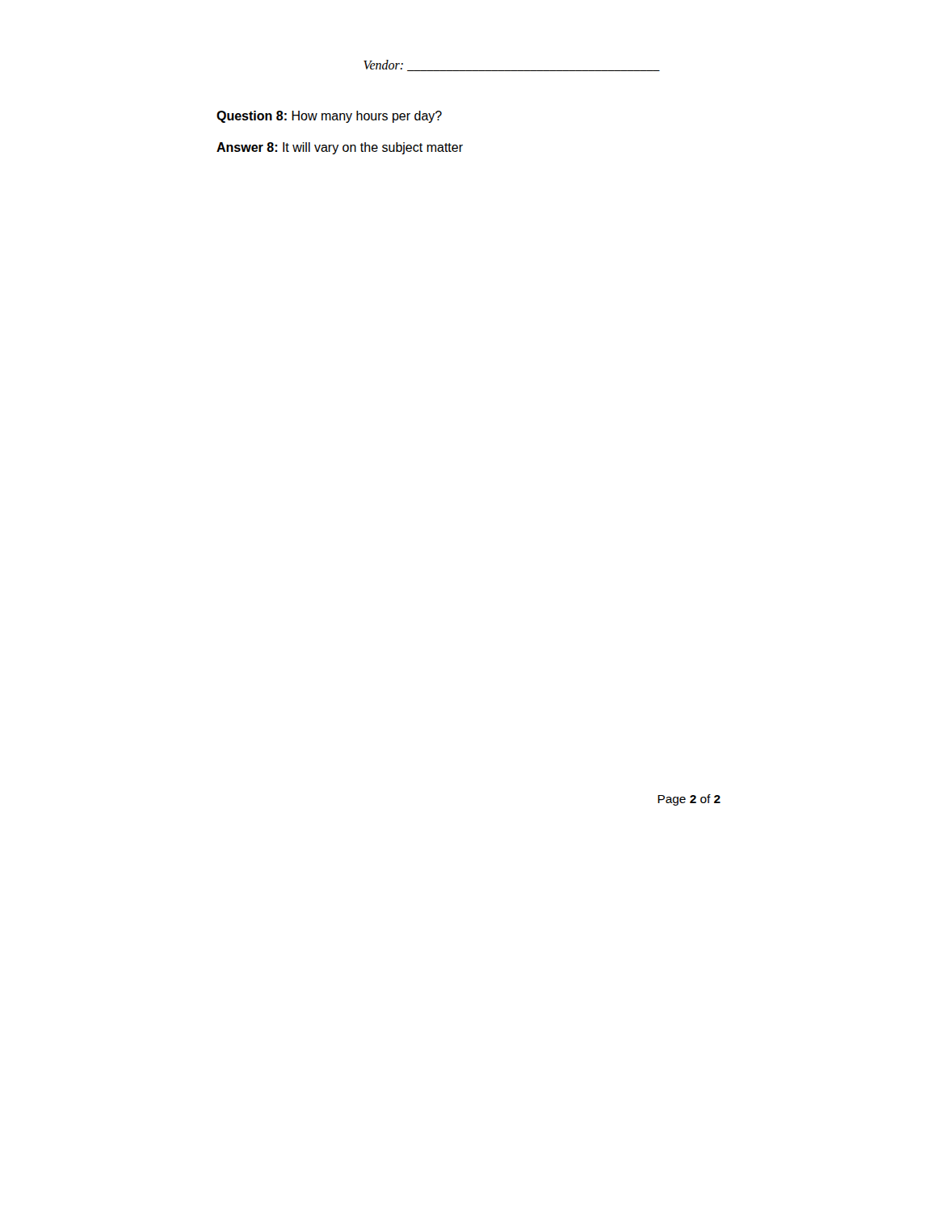Vendor: _______________________________________
Question 8: How many hours per day?
Answer 8: It will vary on the subject matter
Page 2 of 2